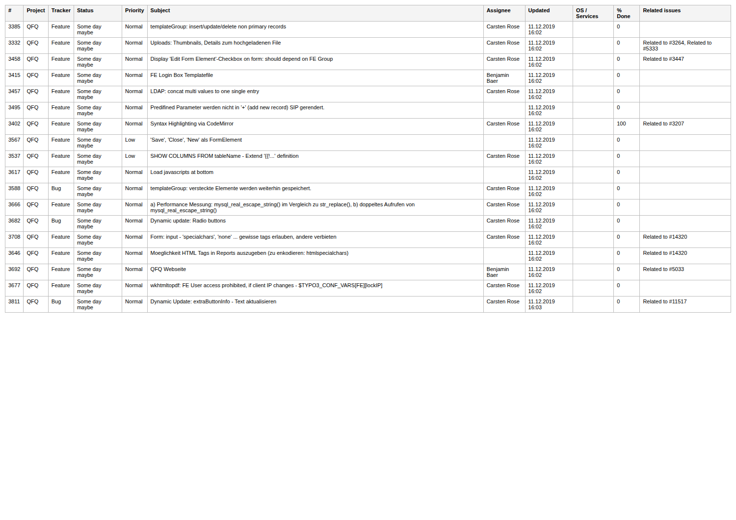| # | Project | Tracker | Status | Priority | Subject | Assignee | Updated | OS / Services | % Done | Related issues |
| --- | --- | --- | --- | --- | --- | --- | --- | --- | --- | --- |
| 3385 | QFQ | Feature | Some day maybe | Normal | templateGroup: insert/update/delete non primary records | Carsten Rose | 11.12.2019 16:02 | | 0 | |
| 3332 | QFQ | Feature | Some day maybe | Normal | Uploads: Thumbnails, Details zum hochgeladenen File | Carsten Rose | 11.12.2019 16:02 | | 0 | Related to #3264, Related to #5333 |
| 3458 | QFQ | Feature | Some day maybe | Normal | Display 'Edit Form Element'-Checkbox on form: should depend on FE Group | Carsten Rose | 11.12.2019 16:02 | | 0 | Related to #3447 |
| 3415 | QFQ | Feature | Some day maybe | Normal | FE Login Box Templatefile | Benjamin Baer | 11.12.2019 16:02 | | 0 | |
| 3457 | QFQ | Feature | Some day maybe | Normal | LDAP: concat multi values to one single entry | Carsten Rose | 11.12.2019 16:02 | | 0 | |
| 3495 | QFQ | Feature | Some day maybe | Normal | Predifined Parameter werden nicht in '+' (add new record) SIP gerendert. | | 11.12.2019 16:02 | | 0 | |
| 3402 | QFQ | Feature | Some day maybe | Normal | Syntax Highlighting via CodeMirror | Carsten Rose | 11.12.2019 16:02 | | 100 | Related to #3207 |
| 3567 | QFQ | Feature | Some day maybe | Low | 'Save', 'Close', 'New' als FormElement | | 11.12.2019 16:02 | | 0 | |
| 3537 | QFQ | Feature | Some day maybe | Low | SHOW COLUMNS FROM tableName - Extend '{{!...' definition | Carsten Rose | 11.12.2019 16:02 | | 0 | |
| 3617 | QFQ | Feature | Some day maybe | Normal | Load javascripts at bottom | | 11.12.2019 16:02 | | 0 | |
| 3588 | QFQ | Bug | Some day maybe | Normal | templateGroup: versteckte Elemente werden weiterhin gespeichert. | Carsten Rose | 11.12.2019 16:02 | | 0 | |
| 3666 | QFQ | Feature | Some day maybe | Normal | a) Performance Messung: mysql_real_escape_string() im Vergleich zu str_replace(), b) doppeltes Aufrufen von mysql_real_escape_string() | Carsten Rose | 11.12.2019 16:02 | | 0 | |
| 3682 | QFQ | Bug | Some day maybe | Normal | Dynamic update: Radio buttons | Carsten Rose | 11.12.2019 16:02 | | 0 | |
| 3708 | QFQ | Feature | Some day maybe | Normal | Form: input - 'specialchars', 'none' ... gewisse tags erlauben, andere verbieten | Carsten Rose | 11.12.2019 16:02 | | 0 | Related to #14320 |
| 3646 | QFQ | Feature | Some day maybe | Normal | Moeglichkeit HTML Tags in Reports auszugeben (zu enkodieren: htmlspecialchars) | | 11.12.2019 16:02 | | 0 | Related to #14320 |
| 3692 | QFQ | Feature | Some day maybe | Normal | QFQ Webseite | Benjamin Baer | 11.12.2019 16:02 | | 0 | Related to #5033 |
| 3677 | QFQ | Feature | Some day maybe | Normal | wkhtmltopdf: FE User access prohibited, if client IP changes - $TYPO3_CONF_VARS[FE][lockIP] | Carsten Rose | 11.12.2019 16:02 | | 0 | |
| 3811 | QFQ | Bug | Some day maybe | Normal | Dynamic Update: extraButtonInfo - Text aktualisieren | Carsten Rose | 11.12.2019 16:03 | | 0 | Related to #11517 |